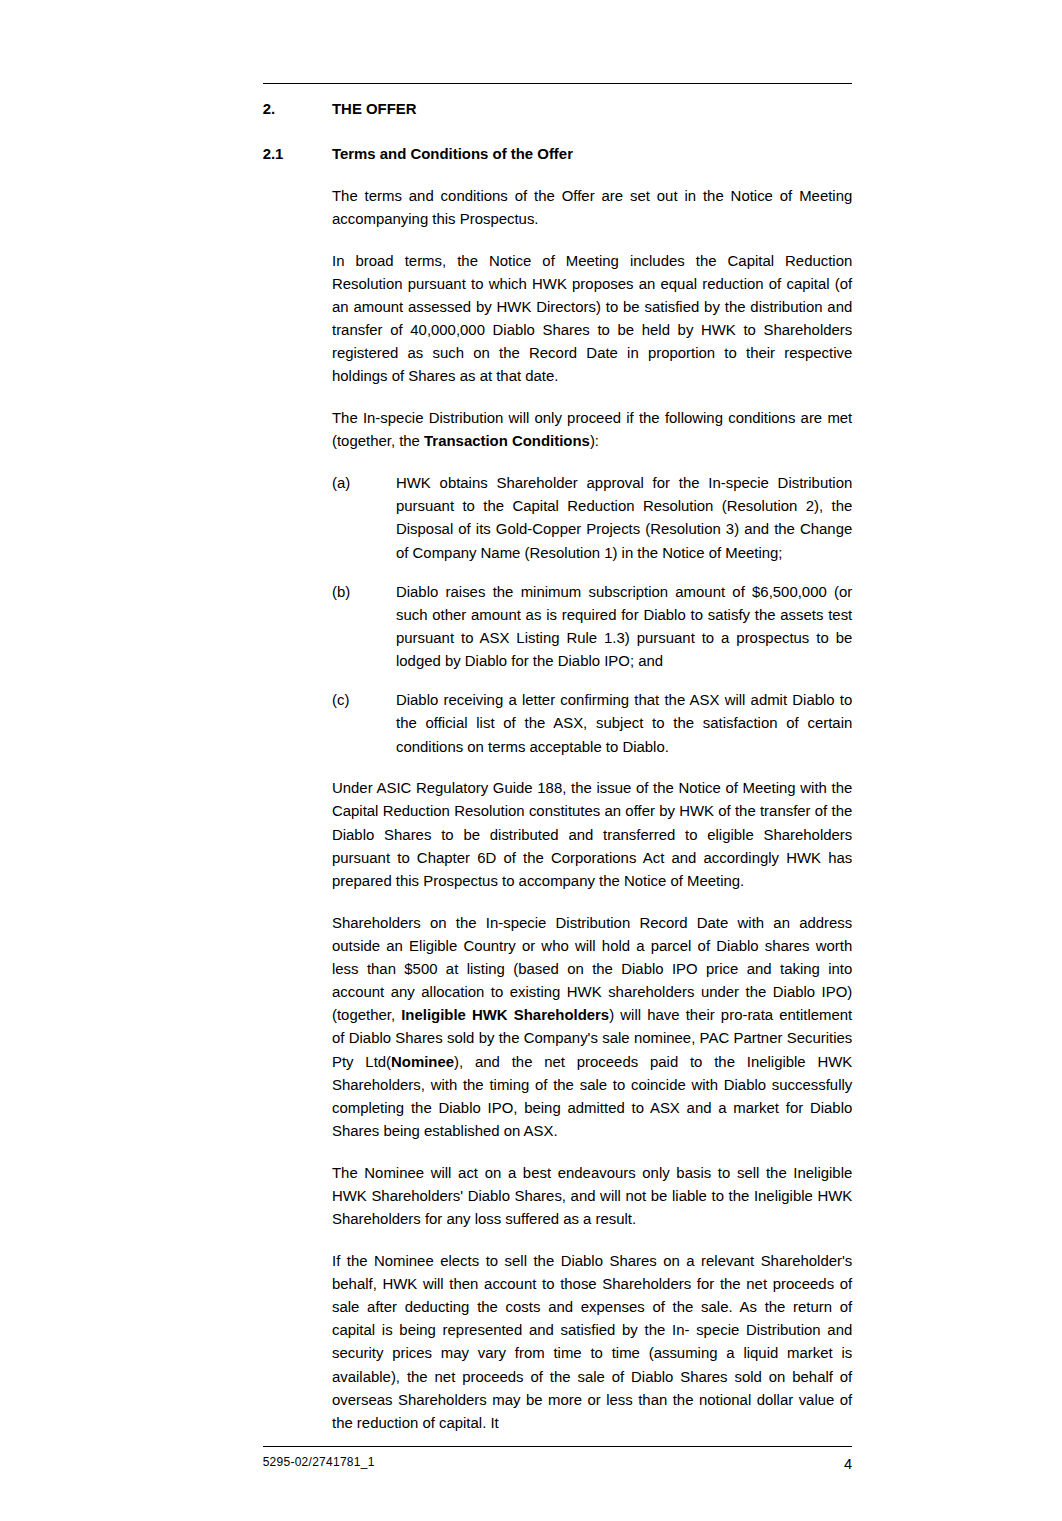For personal use only
2. THE OFFER
2.1 Terms and Conditions of the Offer
The terms and conditions of the Offer are set out in the Notice of Meeting accompanying this Prospectus.
In broad terms, the Notice of Meeting includes the Capital Reduction Resolution pursuant to which HWK proposes an equal reduction of capital (of an amount assessed by HWK Directors) to be satisfied by the distribution and transfer of 40,000,000 Diablo Shares to be held by HWK to Shareholders registered as such on the Record Date in proportion to their respective holdings of Shares as at that date.
The In-specie Distribution will only proceed if the following conditions are met (together, the Transaction Conditions):
(a) HWK obtains Shareholder approval for the In-specie Distribution pursuant to the Capital Reduction Resolution (Resolution 2), the Disposal of its Gold-Copper Projects (Resolution 3) and the Change of Company Name (Resolution 1) in the Notice of Meeting;
(b) Diablo raises the minimum subscription amount of $6,500,000 (or such other amount as is required for Diablo to satisfy the assets test pursuant to ASX Listing Rule 1.3) pursuant to a prospectus to be lodged by Diablo for the Diablo IPO; and
(c) Diablo receiving a letter confirming that the ASX will admit Diablo to the official list of the ASX, subject to the satisfaction of certain conditions on terms acceptable to Diablo.
Under ASIC Regulatory Guide 188, the issue of the Notice of Meeting with the Capital Reduction Resolution constitutes an offer by HWK of the transfer of the Diablo Shares to be distributed and transferred to eligible Shareholders pursuant to Chapter 6D of the Corporations Act and accordingly HWK has prepared this Prospectus to accompany the Notice of Meeting.
Shareholders on the In-specie Distribution Record Date with an address outside an Eligible Country or who will hold a parcel of Diablo shares worth less than $500 at listing (based on the Diablo IPO price and taking into account any allocation to existing HWK shareholders under the Diablo IPO) (together, Ineligible HWK Shareholders) will have their pro-rata entitlement of Diablo Shares sold by the Company's sale nominee, PAC Partner Securities Pty Ltd(Nominee), and the net proceeds paid to the Ineligible HWK Shareholders, with the timing of the sale to coincide with Diablo successfully completing the Diablo IPO, being admitted to ASX and a market for Diablo Shares being established on ASX.
The Nominee will act on a best endeavours only basis to sell the Ineligible HWK Shareholders' Diablo Shares, and will not be liable to the Ineligible HWK Shareholders for any loss suffered as a result.
If the Nominee elects to sell the Diablo Shares on a relevant Shareholder's behalf, HWK will then account to those Shareholders for the net proceeds of sale after deducting the costs and expenses of the sale. As the return of capital is being represented and satisfied by the In- specie Distribution and security prices may vary from time to time (assuming a liquid market is available), the net proceeds of the sale of Diablo Shares sold on behalf of overseas Shareholders may be more or less than the notional dollar value of the reduction of capital. It
5295-02/2741781_1 4